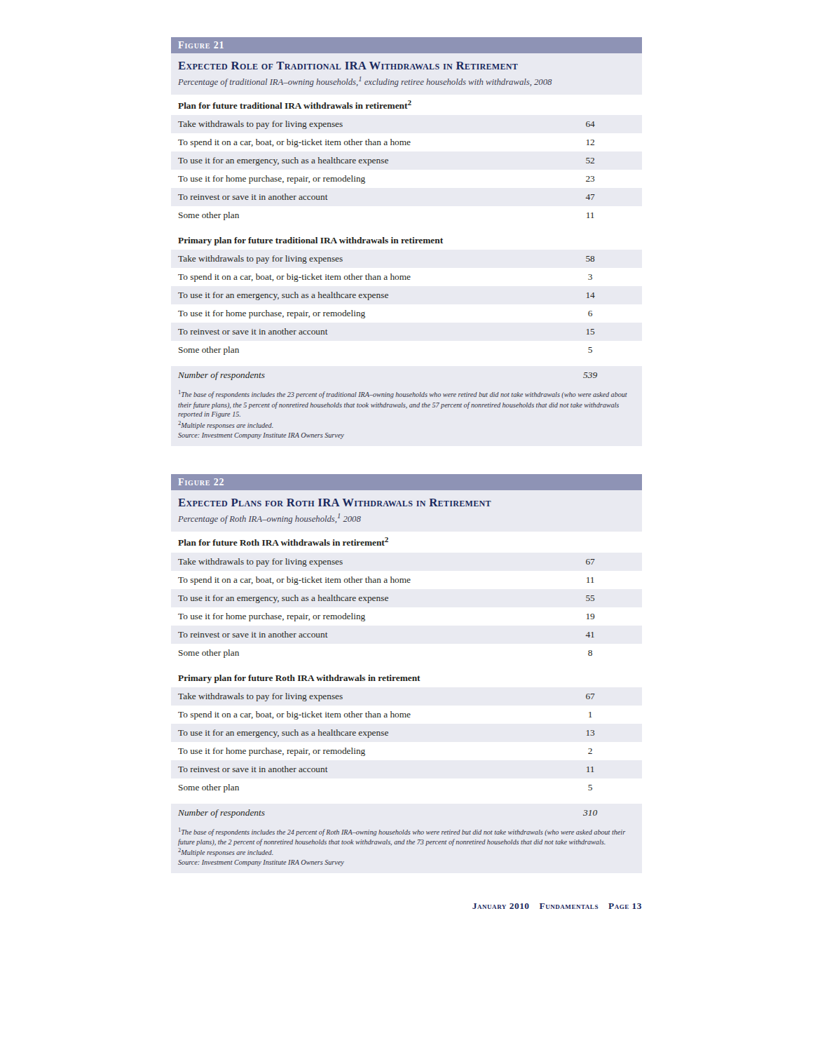Figure 21
Expected Role of Traditional IRA Withdrawals in Retirement
Percentage of traditional IRA–owning households,1 excluding retiree households with withdrawals, 2008
| Plan for future traditional IRA withdrawals in retirement 2 | |
| Take withdrawals to pay for living expenses | 64 |
| To spend it on a car, boat, or big-ticket item other than a home | 12 |
| To use it for an emergency, such as a healthcare expense | 52 |
| To use it for home purchase, repair, or remodeling | 23 |
| To reinvest or save it in another account | 47 |
| Some other plan | 11 |
| Primary plan for future traditional IRA withdrawals in retirement | |
| Take withdrawals to pay for living expenses | 58 |
| To spend it on a car, boat, or big-ticket item other than a home | 3 |
| To use it for an emergency, such as a healthcare expense | 14 |
| To use it for home purchase, repair, or remodeling | 6 |
| To reinvest or save it in another account | 15 |
| Some other plan | 5 |
| Number of respondents | 539 |
1The base of respondents includes the 23 percent of traditional IRA–owning households who were retired but did not take withdrawals (who were asked about their future plans), the 5 percent of nonretired households that took withdrawals, and the 57 percent of nonretired households that did not take withdrawals reported in Figure 15.
2Multiple responses are included.
Source: Investment Company Institute IRA Owners Survey
Figure 22
Expected Plans for Roth IRA Withdrawals in Retirement
Percentage of Roth IRA–owning households,1 2008
| Plan for future Roth IRA withdrawals in retirement 2 | |
| Take withdrawals to pay for living expenses | 67 |
| To spend it on a car, boat, or big-ticket item other than a home | 11 |
| To use it for an emergency, such as a healthcare expense | 55 |
| To use it for home purchase, repair, or remodeling | 19 |
| To reinvest or save it in another account | 41 |
| Some other plan | 8 |
| Primary plan for future Roth IRA withdrawals in retirement | |
| Take withdrawals to pay for living expenses | 67 |
| To spend it on a car, boat, or big-ticket item other than a home | 1 |
| To use it for an emergency, such as a healthcare expense | 13 |
| To use it for home purchase, repair, or remodeling | 2 |
| To reinvest or save it in another account | 11 |
| Some other plan | 5 |
| Number of respondents | 310 |
1The base of respondents includes the 24 percent of Roth IRA–owning households who were retired but did not take withdrawals (who were asked about their future plans), the 2 percent of nonretired households that took withdrawals, and the 73 percent of nonretired households that did not take withdrawals.
2Multiple responses are included.
Source: Investment Company Institute IRA Owners Survey
January 2010Fundamentals Page 13